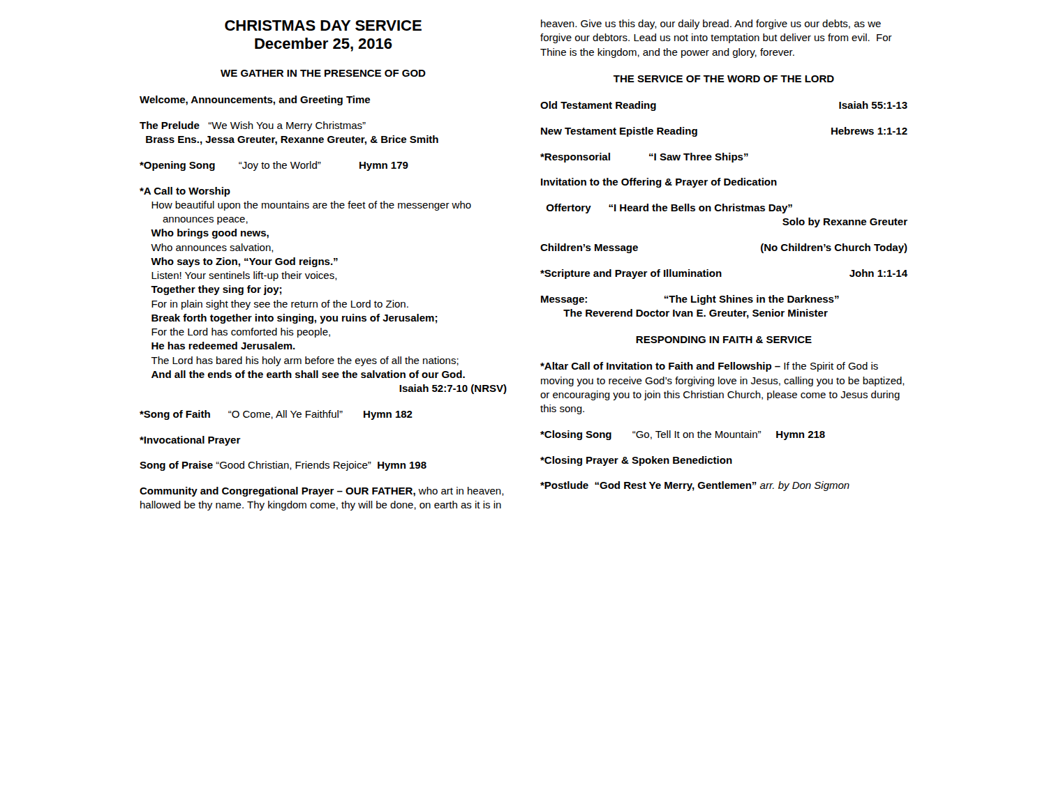CHRISTMAS DAY SERVICEDecember 25, 2016
We Gather in the Presence of God
Welcome, Announcements, and Greeting Time
The Prelude “We Wish You a Merry Christmas”
Brass Ens., Jessa Greuter, Rexanne Greuter, & Brice Smith
*Opening Song “Joy to the World” Hymn 179
*A Call to Worship
How beautiful upon the mountains are the feet of the messenger who announces peace, Who brings good news, Who announces salvation, Who says to Zion, “Your God reigns.” Listen! Your sentinels lift-up their voices, Together they sing for joy; For in plain sight they see the return of the Lord to Zion. Break forth together into singing, you ruins of Jerusalem; For the Lord has comforted his people, He has redeemed Jerusalem. The Lord has bared his holy arm before the eyes of all the nations; And all the ends of the earth shall see the salvation of our God. Isaiah 52:7-10 (NRSV)
*Song of Faith “O Come, All Ye Faithful” Hymn 182
*Invocational Prayer
Song of Praise “Good Christian, Friends Rejoice” Hymn 198
Community and Congregational Prayer – OUR FATHER, who art in heaven, hallowed be thy name. Thy kingdom come, thy will be done, on earth as it is in heaven. Give us this day, our daily bread. And forgive us our debts, as we forgive our debtors. Lead us not into temptation but deliver us from evil. For Thine is the kingdom, and the power and glory, forever.
The Service of the Word of the Lord
Old Testament Reading Isaiah 55:1-13
New Testament Epistle Reading Hebrews 1:1-12
*Responsorial “I Saw Three Ships”
Invitation to the Offering & Prayer of Dedication
Offertory “I Heard the Bells on Christmas Day” Solo by Rexanne Greuter
Children’s Message (No Children’s Church Today)
*Scripture and Prayer of Illumination John 1:1-14
Message: “The Light Shines in the Darkness”
The Reverend Doctor Ivan E. Greuter, Senior Minister
Responding in Faith & Service
*Altar Call of Invitation to Faith and Fellowship – If the Spirit of God is moving you to receive God’s forgiving love in Jesus, calling you to be baptized, or encouraging you to join this Christian Church, please come to Jesus during this song.
*Closing Song “Go, Tell It on the Mountain” Hymn 218
*Closing Prayer & Spoken Benediction
*Postlude “God Rest Ye Merry, Gentlemen” arr. by Don Sigmon